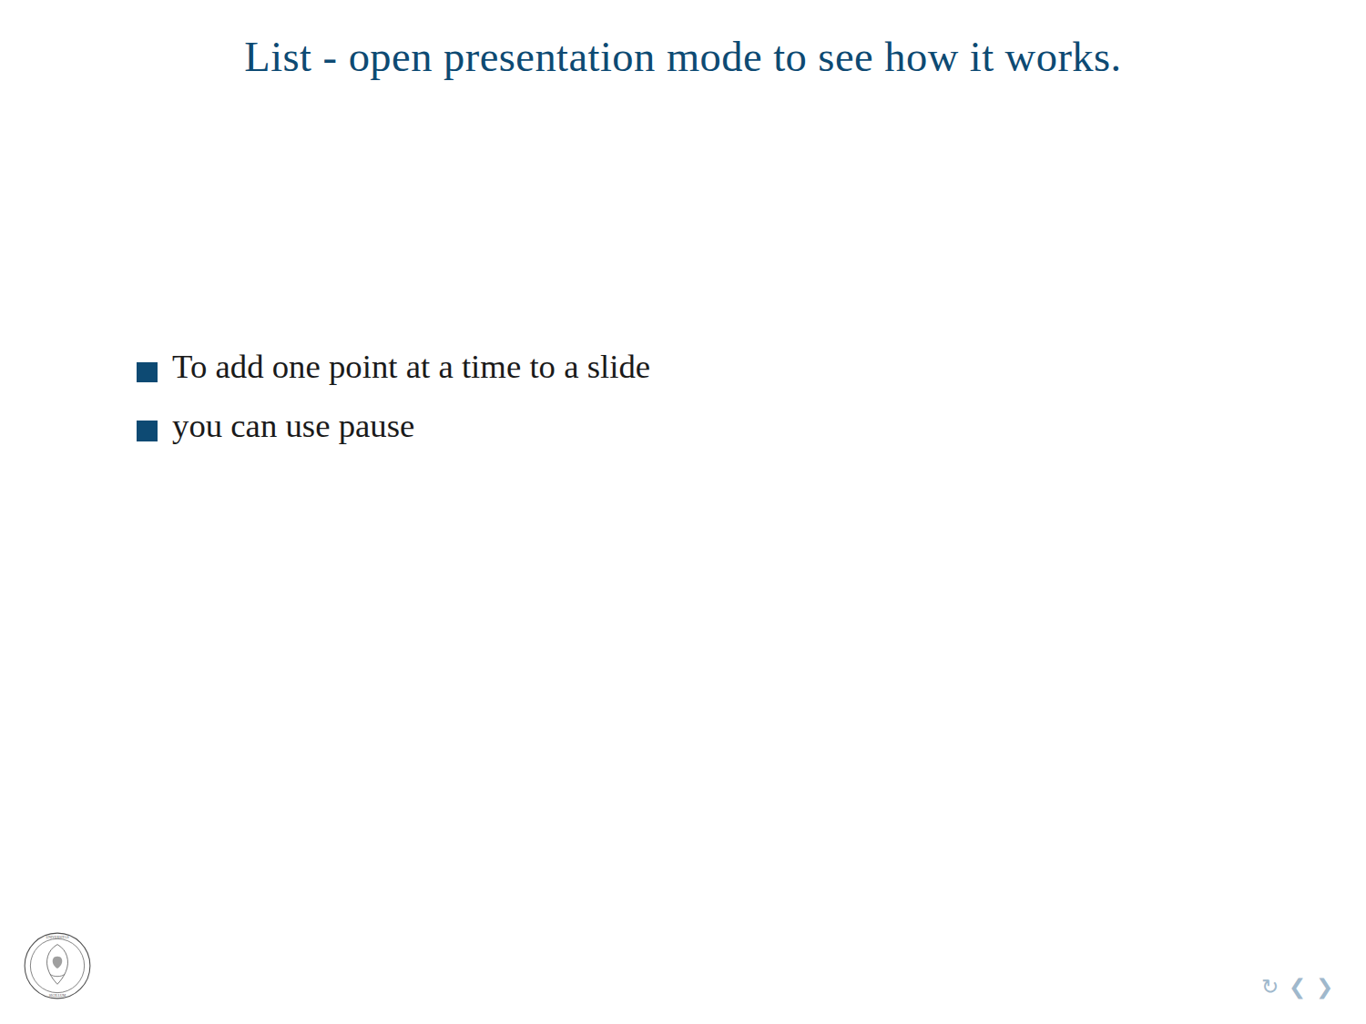List - open presentation mode to see how it works.
To add one point at a time to a slide
you can use pause
UNIVERSITAS SIGILLUM
↻ ❮ ❯